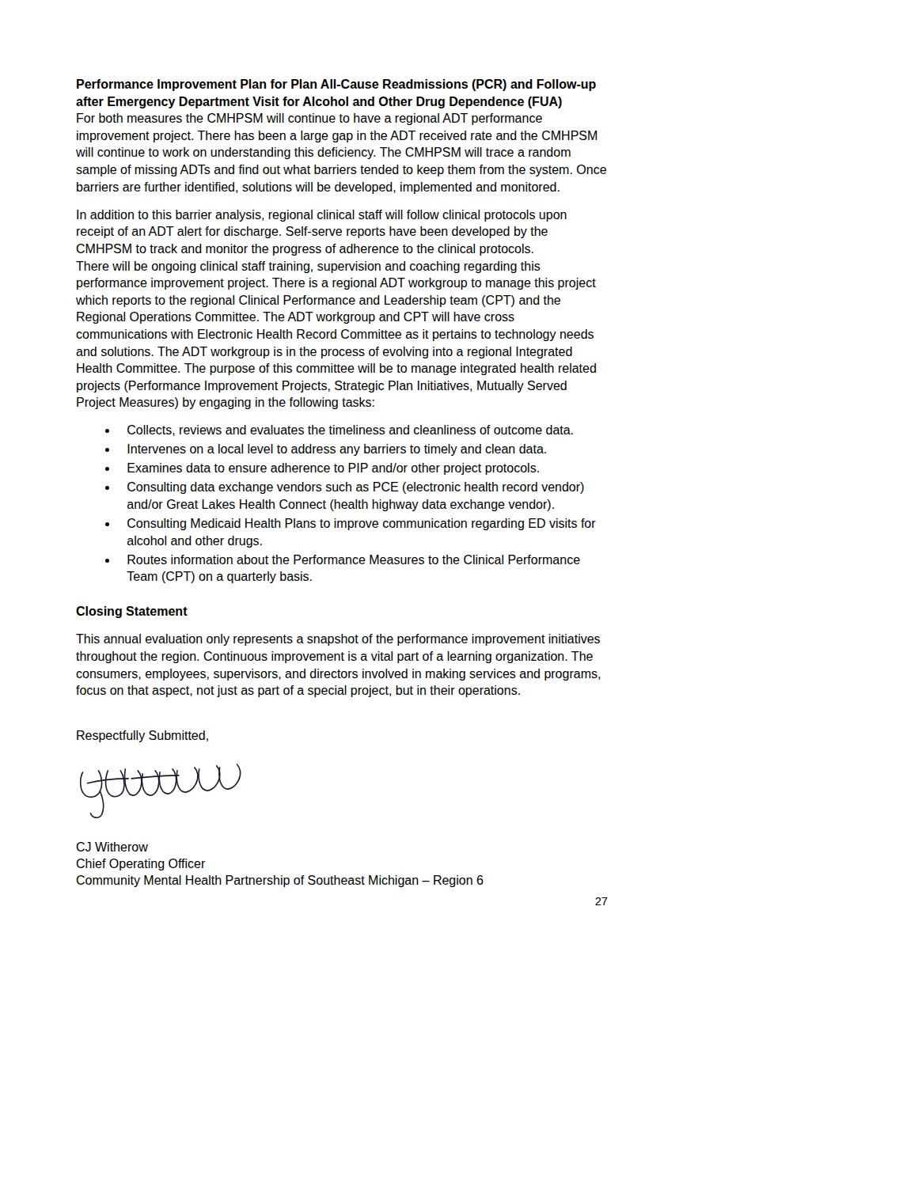Performance Improvement Plan for Plan All-Cause Readmissions (PCR) and Follow-up after Emergency Department Visit for Alcohol and Other Drug Dependence (FUA)
For both measures the CMHPSM will continue to have a regional ADT performance improvement project. There has been a large gap in the ADT received rate and the CMHPSM will continue to work on understanding this deficiency. The CMHPSM will trace a random sample of missing ADTs and find out what barriers tended to keep them from the system. Once barriers are further identified, solutions will be developed, implemented and monitored.
In addition to this barrier analysis, regional clinical staff will follow clinical protocols upon receipt of an ADT alert for discharge. Self-serve reports have been developed by the CMHPSM to track and monitor the progress of adherence to the clinical protocols.
There will be ongoing clinical staff training, supervision and coaching regarding this performance improvement project. There is a regional ADT workgroup to manage this project which reports to the regional Clinical Performance and Leadership team (CPT) and the Regional Operations Committee. The ADT workgroup and CPT will have cross communications with Electronic Health Record Committee as it pertains to technology needs and solutions. The ADT workgroup is in the process of evolving into a regional Integrated Health Committee. The purpose of this committee will be to manage integrated health related projects (Performance Improvement Projects, Strategic Plan Initiatives, Mutually Served Project Measures) by engaging in the following tasks:
Collects, reviews and evaluates the timeliness and cleanliness of outcome data.
Intervenes on a local level to address any barriers to timely and clean data.
Examines data to ensure adherence to PIP and/or other project protocols.
Consulting data exchange vendors such as PCE (electronic health record vendor) and/or Great Lakes Health Connect (health highway data exchange vendor).
Consulting Medicaid Health Plans to improve communication regarding ED visits for alcohol and other drugs.
Routes information about the Performance Measures to the Clinical Performance Team (CPT) on a quarterly basis.
Closing Statement
This annual evaluation only represents a snapshot of the performance improvement initiatives throughout the region. Continuous improvement is a vital part of a learning organization. The consumers, employees, supervisors, and directors involved in making services and programs, focus on that aspect, not just as part of a special project, but in their operations.
Respectfully Submitted,
CJ Witherow
Chief Operating Officer
Community Mental Health Partnership of Southeast Michigan – Region 6
27